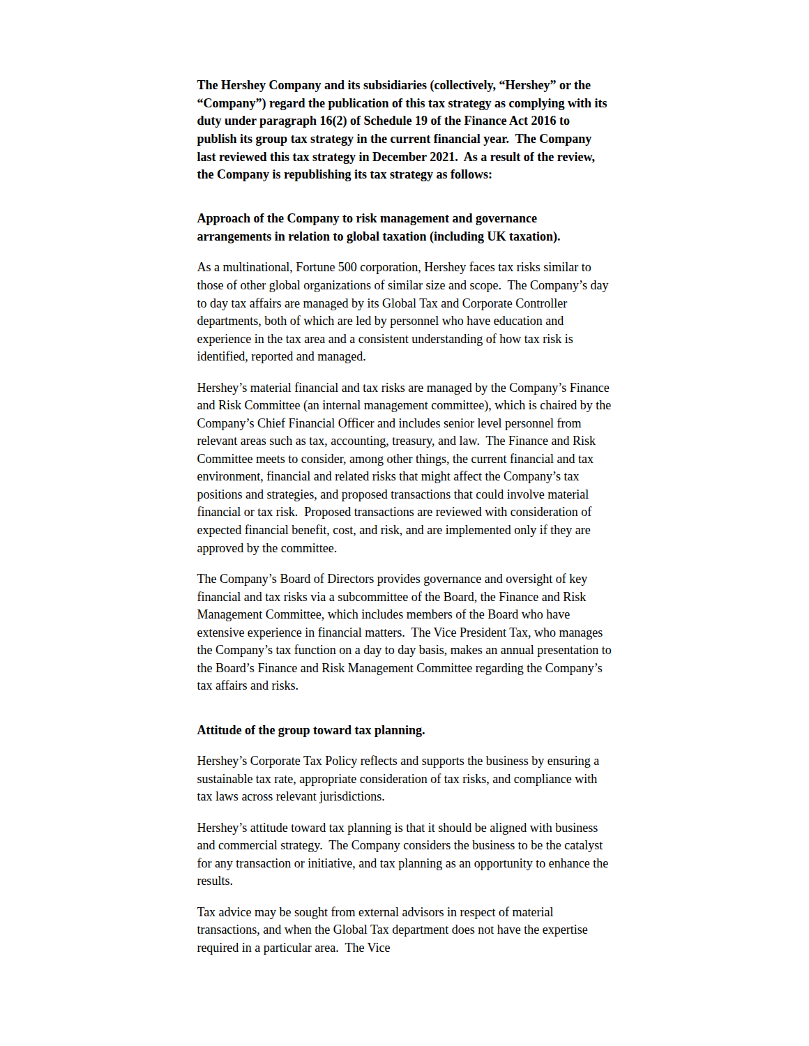The Hershey Company and its subsidiaries (collectively, “Hershey” or the “Company”) regard the publication of this tax strategy as complying with its duty under paragraph 16(2) of Schedule 19 of the Finance Act 2016 to publish its group tax strategy in the current financial year. The Company last reviewed this tax strategy in December 2021. As a result of the review, the Company is republishing its tax strategy as follows:
Approach of the Company to risk management and governance arrangements in relation to global taxation (including UK taxation).
As a multinational, Fortune 500 corporation, Hershey faces tax risks similar to those of other global organizations of similar size and scope. The Company’s day to day tax affairs are managed by its Global Tax and Corporate Controller departments, both of which are led by personnel who have education and experience in the tax area and a consistent understanding of how tax risk is identified, reported and managed.
Hershey’s material financial and tax risks are managed by the Company’s Finance and Risk Committee (an internal management committee), which is chaired by the Company’s Chief Financial Officer and includes senior level personnel from relevant areas such as tax, accounting, treasury, and law. The Finance and Risk Committee meets to consider, among other things, the current financial and tax environment, financial and related risks that might affect the Company’s tax positions and strategies, and proposed transactions that could involve material financial or tax risk. Proposed transactions are reviewed with consideration of expected financial benefit, cost, and risk, and are implemented only if they are approved by the committee.
The Company’s Board of Directors provides governance and oversight of key financial and tax risks via a subcommittee of the Board, the Finance and Risk Management Committee, which includes members of the Board who have extensive experience in financial matters. The Vice President Tax, who manages the Company’s tax function on a day to day basis, makes an annual presentation to the Board’s Finance and Risk Management Committee regarding the Company’s tax affairs and risks.
Attitude of the group toward tax planning.
Hershey’s Corporate Tax Policy reflects and supports the business by ensuring a sustainable tax rate, appropriate consideration of tax risks, and compliance with tax laws across relevant jurisdictions.
Hershey’s attitude toward tax planning is that it should be aligned with business and commercial strategy. The Company considers the business to be the catalyst for any transaction or initiative, and tax planning as an opportunity to enhance the results.
Tax advice may be sought from external advisors in respect of material transactions, and when the Global Tax department does not have the expertise required in a particular area. The Vice